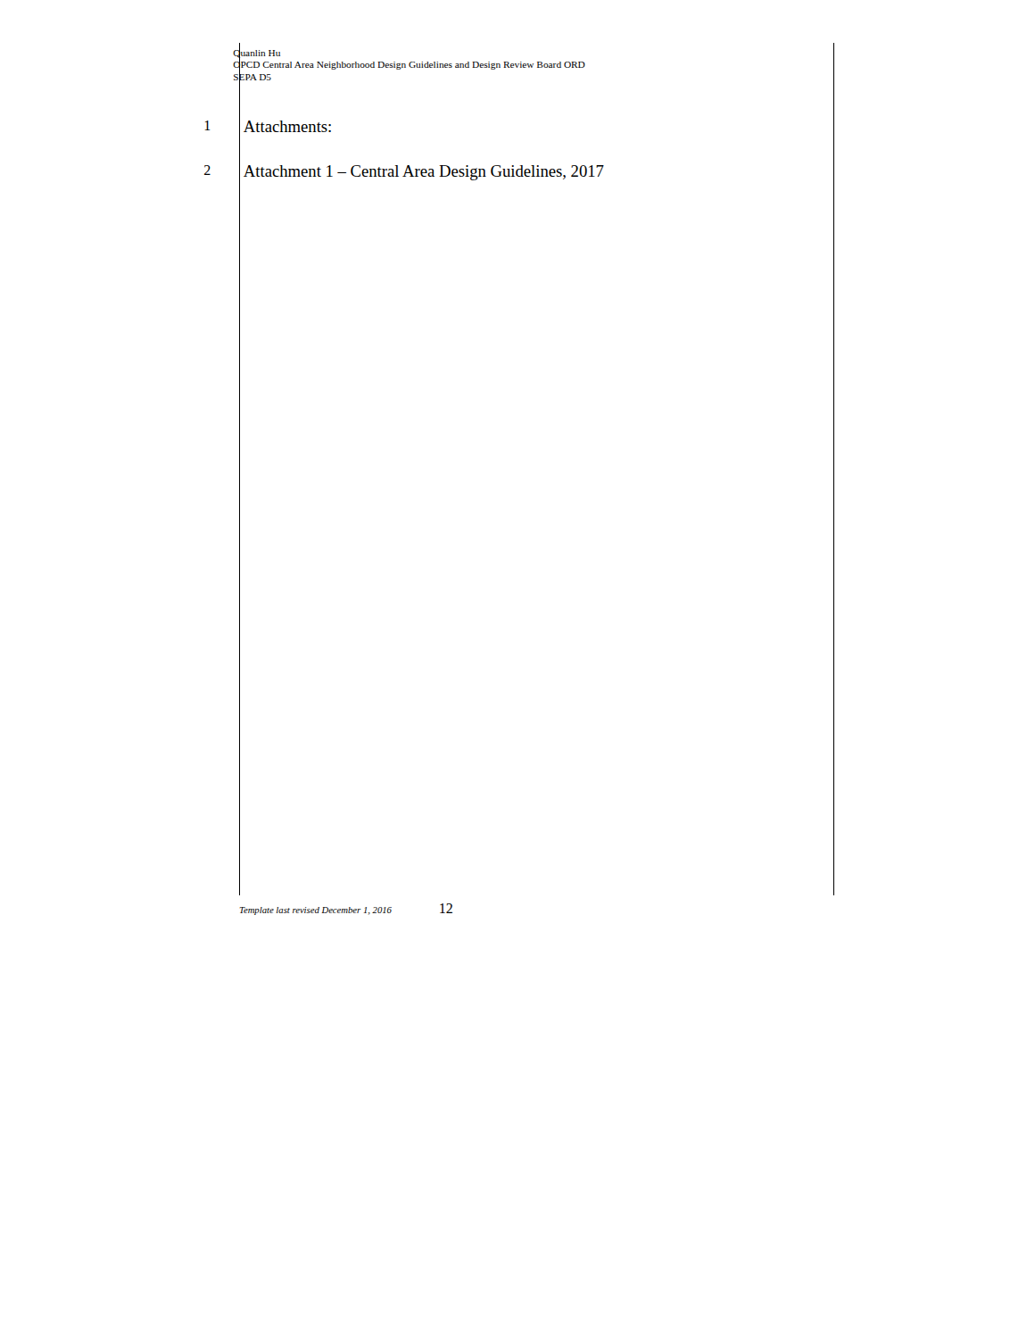Quanlin Hu
OPCD Central Area Neighborhood Design Guidelines and Design Review Board ORD
SEPA D5
Attachments:
Attachment 1 – Central Area Design Guidelines, 2017
Template last revised December 1, 201612